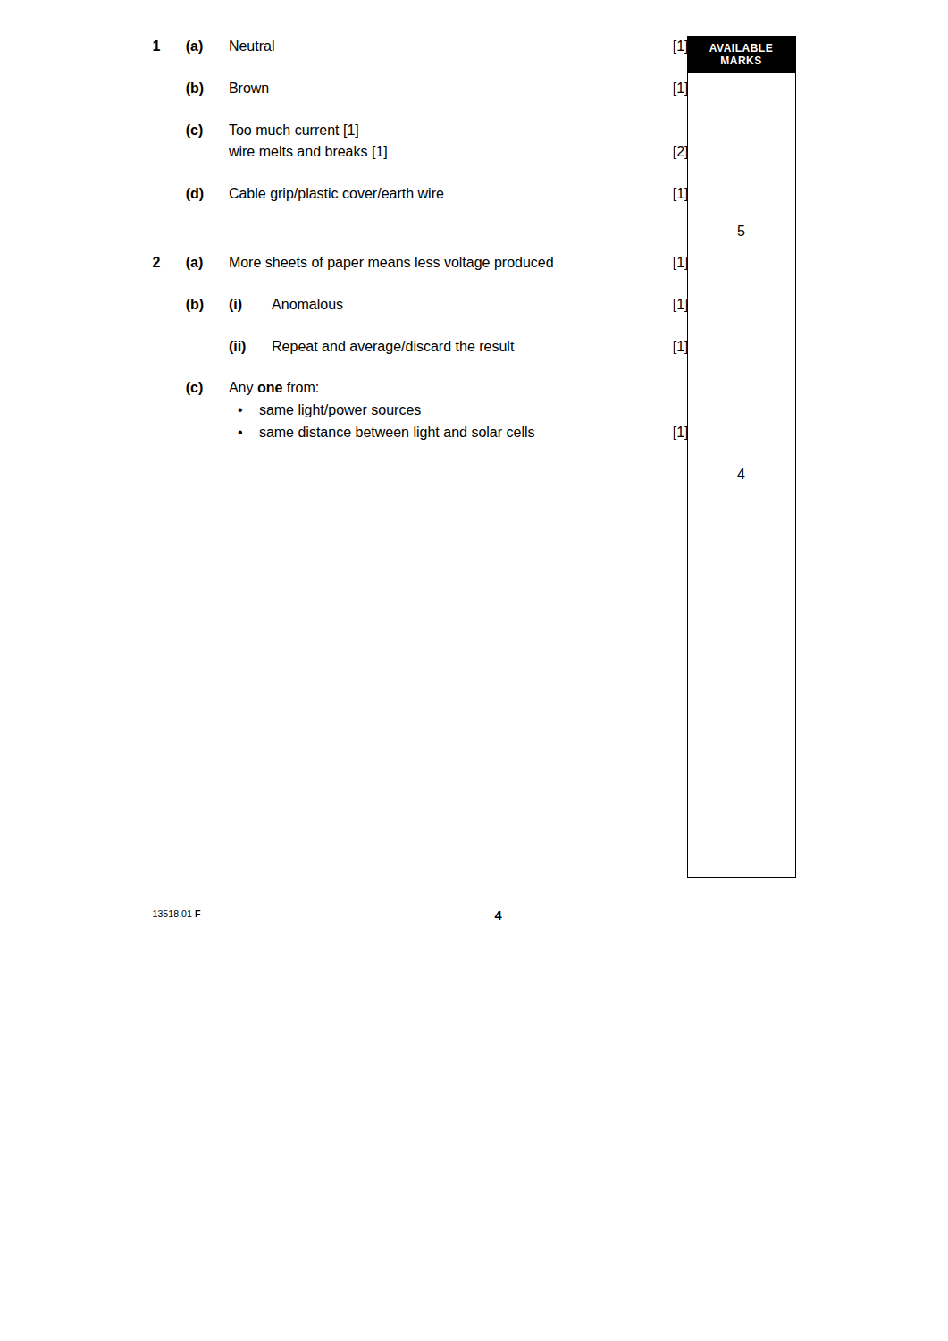AVAILABLE
MARKS
5 4
| 1 | (a) | Neutral | [1] |
| | (b) | Brown | [1] |
| | (c) | Too much current [1] wire melts and breaks [1] | [2] |
| | (d) | Cable grip/plastic cover/earth wire | [1] |
| 2 | (a) | More sheets of paper means less voltage produced | [1] |
| | (b) | (i) | Anomalous | [1] |
| | | (ii) | Repeat and average/discard the result | [1] |
| | (c) | Any one from: same light/power sources same distance between light and solar cells | [1] |
13518.01 F
4